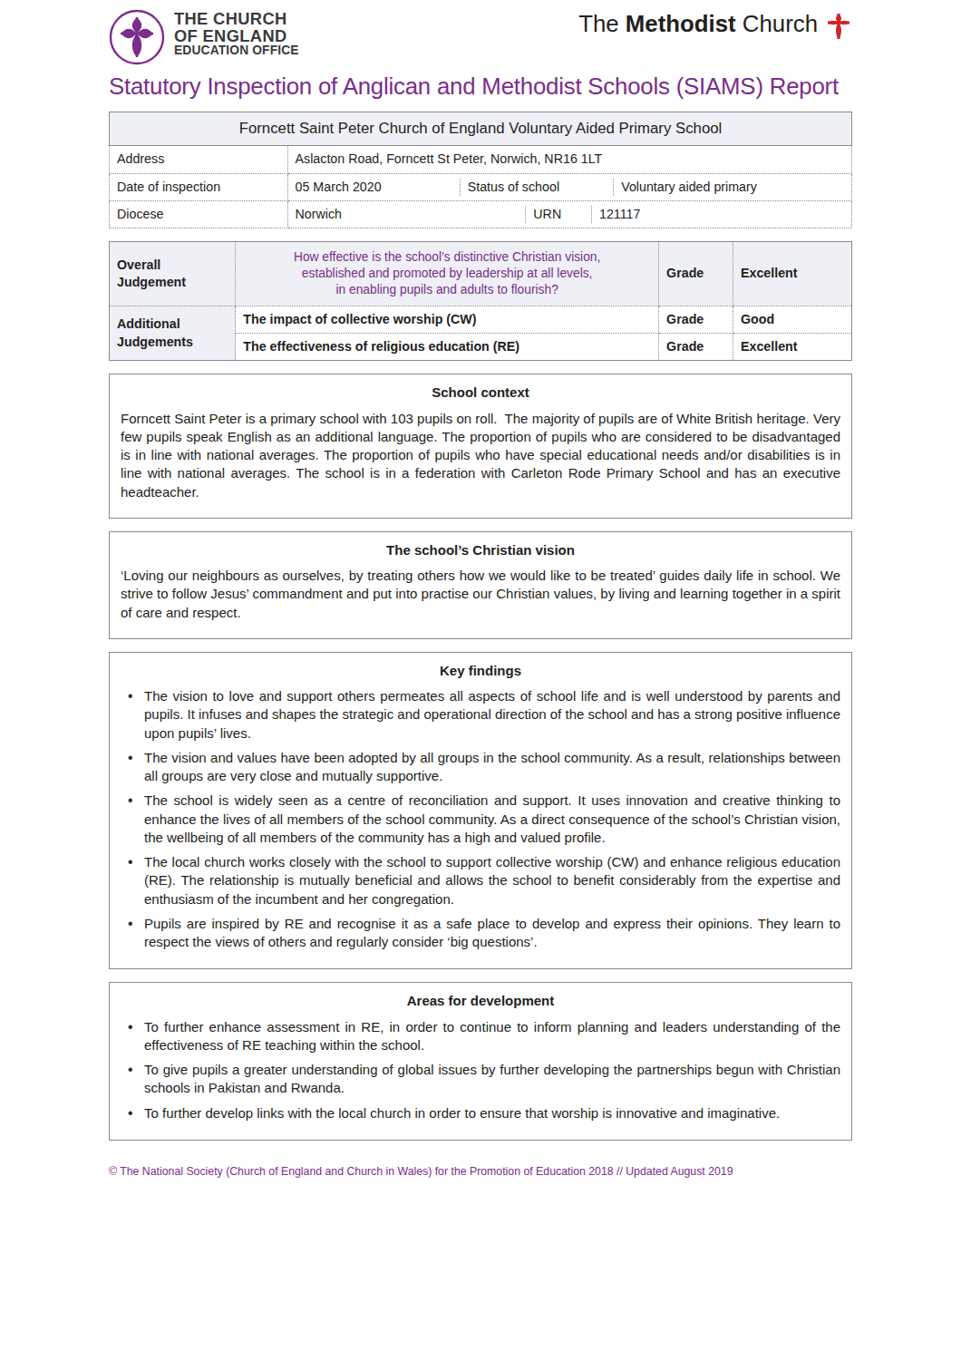The Church of England Education Office
The Methodist Church
Statutory Inspection of Anglican and Methodist Schools (SIAMS) Report
| Forncett Saint Peter Church of England Voluntary Aided Primary School |
| Address | Aslacton Road, Forncett St Peter, Norwich, NR16 1LT |
| Date of inspection | / 05 March 2020 / Status of school / Voluntary aided primary / |
| Diocese | / Norwich / URN / 121117 / |
| Overall Judgement | How effective is the school’s distinctive Christian vision, established and promoted by leadership at all levels, in enabling pupils and adults to flourish? | Grade | Excellent |
| Additional Judgements | The impact of collective worship (CW) | Grade | Good |
| The effectiveness of religious education (RE) | Grade | Excellent |
School context
Forncett Saint Peter is a primary school with 103 pupils on roll. The majority of pupils are of White British heritage. Very few pupils speak English as an additional language. The proportion of pupils who are considered to be disadvantaged is in line with national averages. The proportion of pupils who have special educational needs and/or disabilities is in line with national averages. The school is in a federation with Carleton Rode Primary School and has an executive headteacher.
The school’s Christian vision
‘Loving our neighbours as ourselves, by treating others how we would like to be treated’ guides daily life in school. We strive to follow Jesus’ commandment and put into practise our Christian values, by living and learning together in a spirit of care and respect.
Key findings
The vision to love and support others permeates all aspects of school life and is well understood by parents and pupils. It infuses and shapes the strategic and operational direction of the school and has a strong positive influence upon pupils’ lives.
The vision and values have been adopted by all groups in the school community. As a result, relationships between all groups are very close and mutually supportive.
The school is widely seen as a centre of reconciliation and support. It uses innovation and creative thinking to enhance the lives of all members of the school community. As a direct consequence of the school’s Christian vision, the wellbeing of all members of the community has a high and valued profile.
The local church works closely with the school to support collective worship (CW) and enhance religious education (RE). The relationship is mutually beneficial and allows the school to benefit considerably from the expertise and enthusiasm of the incumbent and her congregation.
Pupils are inspired by RE and recognise it as a safe place to develop and express their opinions. They learn to respect the views of others and regularly consider ‘big questions’.
Areas for development
To further enhance assessment in RE, in order to continue to inform planning and leaders understanding of the effectiveness of RE teaching within the school.
To give pupils a greater understanding of global issues by further developing the partnerships begun with Christian schools in Pakistan and Rwanda.
To further develop links with the local church in order to ensure that worship is innovative and imaginative.
© The National Society (Church of England and Church in Wales) for the Promotion of Education 2018 // Updated August 2019